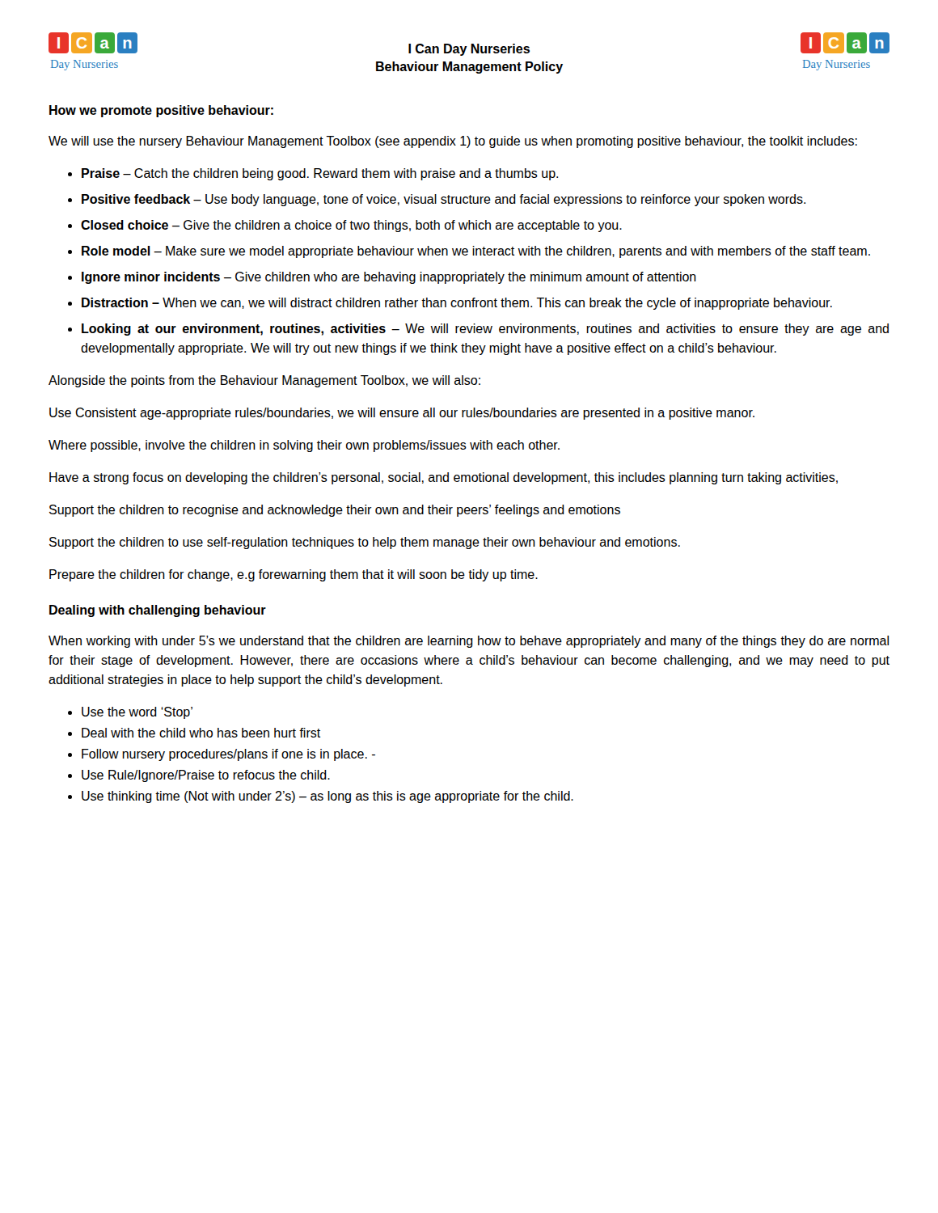I
C
a
n
Day Nurseries
I Can Day Nurseries
Behaviour Management Policy
I
C
a
n
Day Nurseries
How we promote positive behaviour:
We will use the nursery Behaviour Management Toolbox (see appendix 1) to guide us when promoting positive behaviour, the toolkit includes:
Praise – Catch the children being good. Reward them with praise and a thumbs up.
Positive feedback – Use body language, tone of voice, visual structure and facial expressions to reinforce your spoken words.
Closed choice – Give the children a choice of two things, both of which are acceptable to you.
Role model – Make sure we model appropriate behaviour when we interact with the children, parents and with members of the staff team.
Ignore minor incidents – Give children who are behaving inappropriately the minimum amount of attention
Distraction – When we can, we will distract children rather than confront them. This can break the cycle of inappropriate behaviour.
Looking at our environment, routines, activities – We will review environments, routines and activities to ensure they are age and developmentally appropriate. We will try out new things if we think they might have a positive effect on a child’s behaviour.
Alongside the points from the Behaviour Management Toolbox, we will also:
Use Consistent age-appropriate rules/boundaries, we will ensure all our rules/boundaries are presented in a positive manor.
Where possible, involve the children in solving their own problems/issues with each other.
Have a strong focus on developing the children’s personal, social, and emotional development, this includes planning turn taking activities,
Support the children to recognise and acknowledge their own and their peers’ feelings and emotions
Support the children to use self-regulation techniques to help them manage their own behaviour and emotions.
Prepare the children for change, e.g forewarning them that it will soon be tidy up time.
Dealing with challenging behaviour
When working with under 5’s we understand that the children are learning how to behave appropriately and many of the things they do are normal for their stage of development. However, there are occasions where a child’s behaviour can become challenging, and we may need to put additional strategies in place to help support the child’s development.
Use the word ‘Stop’
Deal with the child who has been hurt first
Follow nursery procedures/plans if one is in place. -
Use Rule/Ignore/Praise to refocus the child.
Use thinking time (Not with under 2’s) – as long as this is age appropriate for the child.